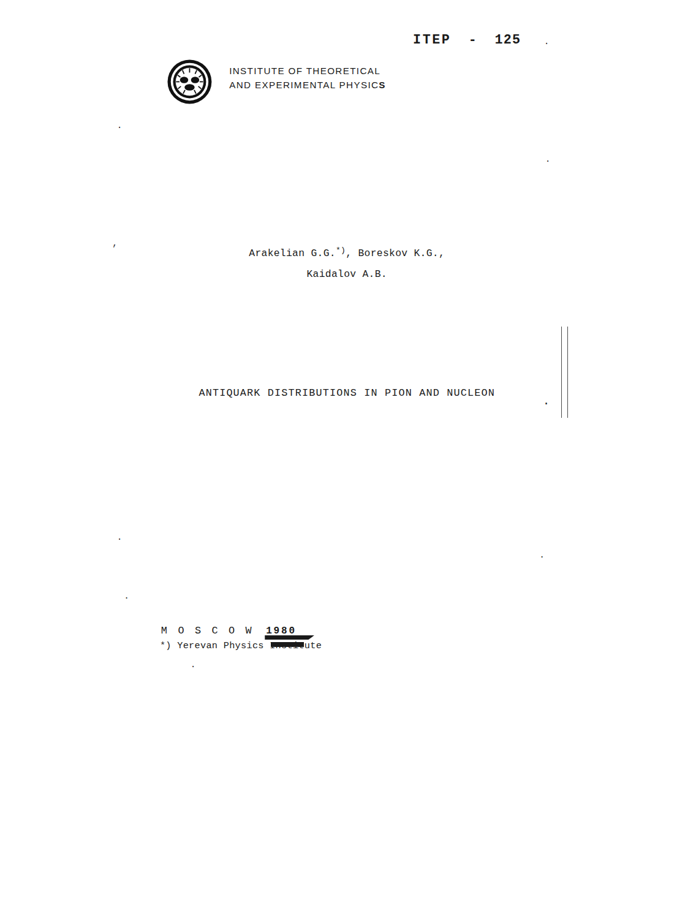ITEP - 125
INSTITUTE OF THEORETICAL
AND EXPERIMENTAL PHYSICS
Arakelian G.G.*), Boreskov K.G.,
Kaidalov A.B.
ANTIQUARK DISTRIBUTIONS IN PION AND NUCLEON.
. , . . . . . .
M O S C O W 1980
*) Yerevan Physics Institute